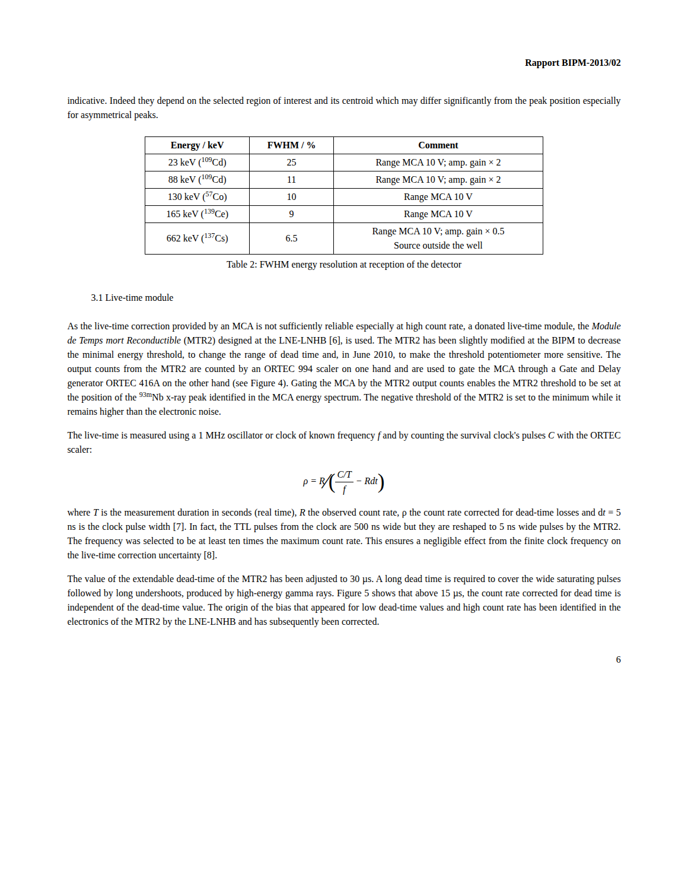Rapport BIPM-2013/02
indicative. Indeed they depend on the selected region of interest and its centroid which may differ significantly from the peak position especially for asymmetrical peaks.
| Energy / keV | FWHM / % | Comment |
| --- | --- | --- |
| 23 keV ( 109 Cd) | 25 | Range MCA 10 V; amp. gain × 2 |
| 88 keV ( 109 Cd) | 11 | Range MCA 10 V; amp. gain × 2 |
| 130 keV ( 57 Co) | 10 | Range MCA 10 V |
| 165 keV ( 139 Ce) | 9 | Range MCA 10 V |
| 662 keV ( 137 Cs) | 6.5 | Range MCA 10 V; amp. gain × 0.5 Source outside the well |
Table 2: FWHM energy resolution at reception of the detector
3.1 Live-time module
As the live-time correction provided by an MCA is not sufficiently reliable especially at high count rate, a donated live-time module, the Module de Temps mort Reconductible (MTR2) designed at the LNE-LNHB [6], is used. The MTR2 has been slightly modified at the BIPM to decrease the minimal energy threshold, to change the range of dead time and, in June 2010, to make the threshold potentiometer more sensitive. The output counts from the MTR2 are counted by an ORTEC 994 scaler on one hand and are used to gate the MCA through a Gate and Delay generator ORTEC 416A on the other hand (see Figure 4). Gating the MCA by the MTR2 output counts enables the MTR2 threshold to be set at the position of the 93mNb x-ray peak identified in the MCA energy spectrum. The negative threshold of the MTR2 is set to the minimum while it remains higher than the electronic noise.
The live-time is measured using a 1 MHz oscillator or clock of known frequency f and by counting the survival clock's pulses C with the ORTEC scaler:
ρ = R⁄(C/T f − Rdt)
where T is the measurement duration in seconds (real time), R the observed count rate, ρ the count rate corrected for dead-time losses and dt = 5 ns is the clock pulse width [7]. In fact, the TTL pulses from the clock are 500 ns wide but they are reshaped to 5 ns wide pulses by the MTR2. The frequency was selected to be at least ten times the maximum count rate. This ensures a negligible effect from the finite clock frequency on the live-time correction uncertainty [8].
The value of the extendable dead-time of the MTR2 has been adjusted to 30 µs. A long dead time is required to cover the wide saturating pulses followed by long undershoots, produced by high-energy gamma rays. Figure 5 shows that above 15 µs, the count rate corrected for dead time is independent of the dead-time value. The origin of the bias that appeared for low dead-time values and high count rate has been identified in the electronics of the MTR2 by the LNE-LNHB and has subsequently been corrected.
6